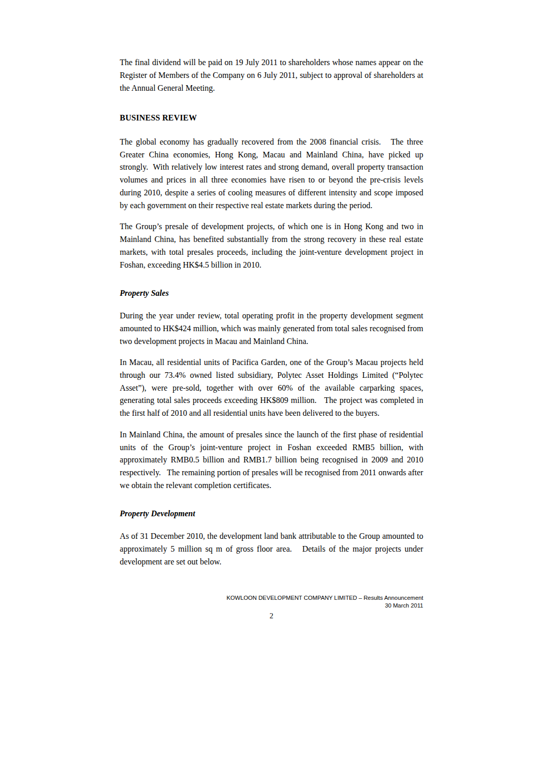The final dividend will be paid on 19 July 2011 to shareholders whose names appear on the Register of Members of the Company on 6 July 2011, subject to approval of shareholders at the Annual General Meeting.
BUSINESS REVIEW
The global economy has gradually recovered from the 2008 financial crisis. The three Greater China economies, Hong Kong, Macau and Mainland China, have picked up strongly. With relatively low interest rates and strong demand, overall property transaction volumes and prices in all three economies have risen to or beyond the pre-crisis levels during 2010, despite a series of cooling measures of different intensity and scope imposed by each government on their respective real estate markets during the period.
The Group’s presale of development projects, of which one is in Hong Kong and two in Mainland China, has benefited substantially from the strong recovery in these real estate markets, with total presales proceeds, including the joint-venture development project in Foshan, exceeding HK$4.5 billion in 2010.
Property Sales
During the year under review, total operating profit in the property development segment amounted to HK$424 million, which was mainly generated from total sales recognised from two development projects in Macau and Mainland China.
In Macau, all residential units of Pacifica Garden, one of the Group’s Macau projects held through our 73.4% owned listed subsidiary, Polytec Asset Holdings Limited (“Polytec Asset”), were pre-sold, together with over 60% of the available carparking spaces, generating total sales proceeds exceeding HK$809 million. The project was completed in the first half of 2010 and all residential units have been delivered to the buyers.
In Mainland China, the amount of presales since the launch of the first phase of residential units of the Group’s joint-venture project in Foshan exceeded RMB5 billion, with approximately RMB0.5 billion and RMB1.7 billion being recognised in 2009 and 2010 respectively. The remaining portion of presales will be recognised from 2011 onwards after we obtain the relevant completion certificates.
Property Development
As of 31 December 2010, the development land bank attributable to the Group amounted to approximately 5 million sq m of gross floor area. Details of the major projects under development are set out below.
KOWLOON DEVELOPMENT COMPANY LIMITED – Results Announcement
30 March 2011
2